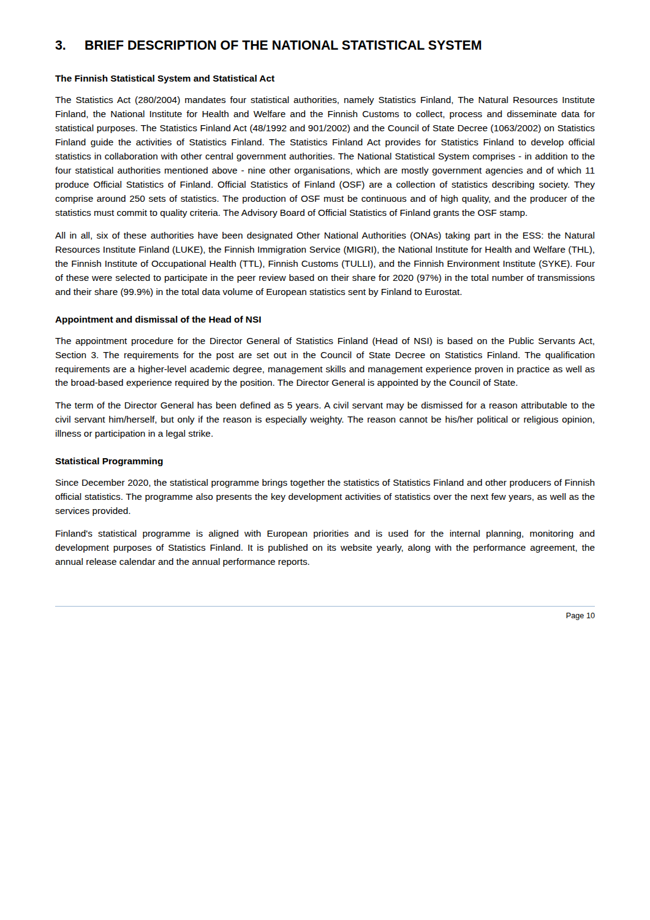3. BRIEF DESCRIPTION OF THE NATIONAL STATISTICAL SYSTEM
The Finnish Statistical System and Statistical Act
The Statistics Act (280/2004) mandates four statistical authorities, namely Statistics Finland, The Natural Resources Institute Finland, the National Institute for Health and Welfare and the Finnish Customs to collect, process and disseminate data for statistical purposes. The Statistics Finland Act (48/1992 and 901/2002) and the Council of State Decree (1063/2002) on Statistics Finland guide the activities of Statistics Finland. The Statistics Finland Act provides for Statistics Finland to develop official statistics in collaboration with other central government authorities. The National Statistical System comprises - in addition to the four statistical authorities mentioned above - nine other organisations, which are mostly government agencies and of which 11 produce Official Statistics of Finland. Official Statistics of Finland (OSF) are a collection of statistics describing society. They comprise around 250 sets of statistics. The production of OSF must be continuous and of high quality, and the producer of the statistics must commit to quality criteria. The Advisory Board of Official Statistics of Finland grants the OSF stamp.
All in all, six of these authorities have been designated Other National Authorities (ONAs) taking part in the ESS: the Natural Resources Institute Finland (LUKE), the Finnish Immigration Service (MIGRI), the National Institute for Health and Welfare (THL), the Finnish Institute of Occupational Health (TTL), Finnish Customs (TULLI), and the Finnish Environment Institute (SYKE). Four of these were selected to participate in the peer review based on their share for 2020 (97%) in the total number of transmissions and their share (99.9%) in the total data volume of European statistics sent by Finland to Eurostat.
Appointment and dismissal of the Head of NSI
The appointment procedure for the Director General of Statistics Finland (Head of NSI) is based on the Public Servants Act, Section 3. The requirements for the post are set out in the Council of State Decree on Statistics Finland. The qualification requirements are a higher-level academic degree, management skills and management experience proven in practice as well as the broad-based experience required by the position. The Director General is appointed by the Council of State.
The term of the Director General has been defined as 5 years. A civil servant may be dismissed for a reason attributable to the civil servant him/herself, but only if the reason is especially weighty. The reason cannot be his/her political or religious opinion, illness or participation in a legal strike.
Statistical Programming
Since December 2020, the statistical programme brings together the statistics of Statistics Finland and other producers of Finnish official statistics. The programme also presents the key development activities of statistics over the next few years, as well as the services provided.
Finland's statistical programme is aligned with European priorities and is used for the internal planning, monitoring and development purposes of Statistics Finland. It is published on its website yearly, along with the performance agreement, the annual release calendar and the annual performance reports.
Page 10